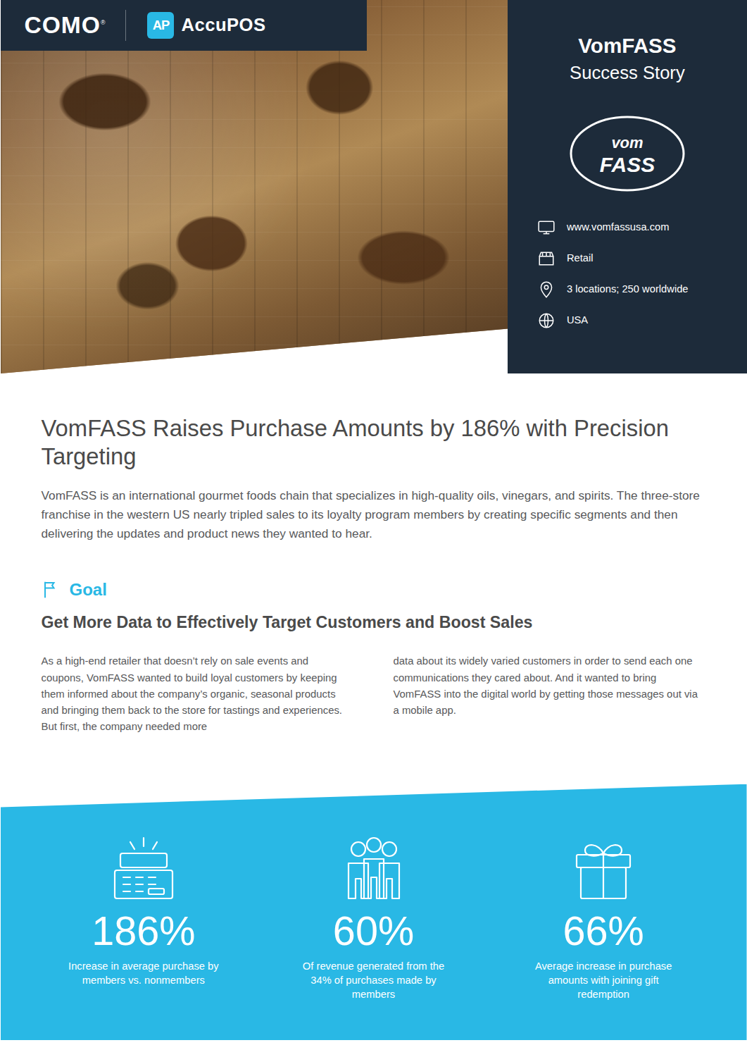COMO®
AP
AccuPOS
VomFASS
Success Story
vom FASS
www.vomfassusa.com
Retail
3 locations; 250 worldwide
USA
VomFASS Raises Purchase Amounts by 186% with Precision Targeting
VomFASS is an international gourmet foods chain that specializes in high-quality oils, vinegars, and spirits. The three-store franchise in the western US nearly tripled sales to its loyalty program members by creating specific segments and then delivering the updates and product news they wanted to hear.
Goal
Get More Data to Effectively Target Customers and Boost Sales
As a high-end retailer that doesn’t rely on sale events and coupons, VomFASS wanted to build loyal customers by keeping them informed about the company’s organic, seasonal products and bringing them back to the store for tastings and experiences. But first, the company needed more
data about its widely varied customers in order to send each one communications they cared about. And it wanted to bring VomFASS into the digital world by getting those messages out via a mobile app.
186%
Increase in average purchase by members vs. nonmembers
60%
Of revenue generated from the 34% of purchases made by members
66%
Average increase in purchase amounts with joining gift redemption